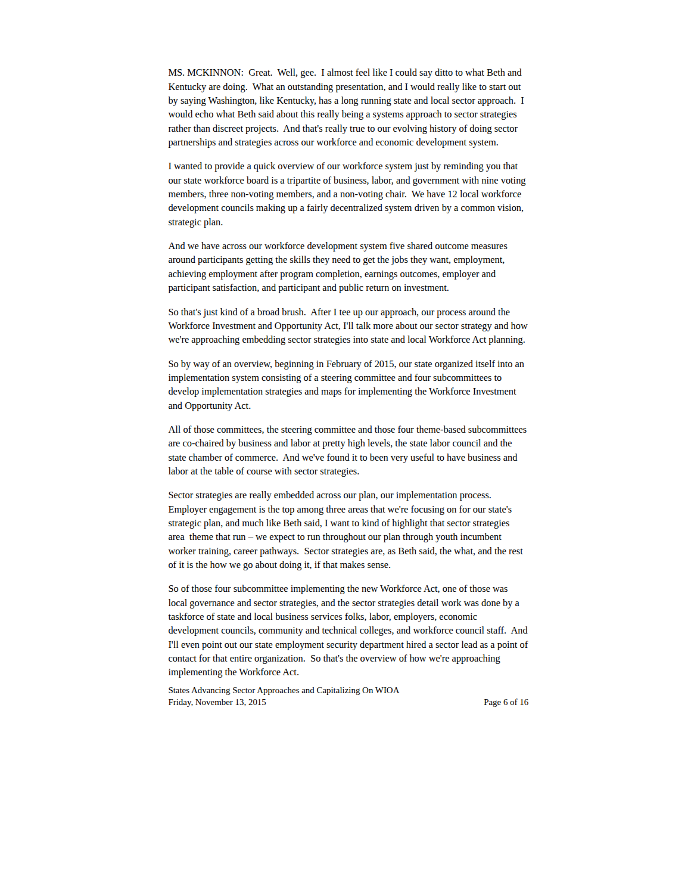MS. MCKINNON: Great. Well, gee. I almost feel like I could say ditto to what Beth and Kentucky are doing. What an outstanding presentation, and I would really like to start out by saying Washington, like Kentucky, has a long running state and local sector approach. I would echo what Beth said about this really being a systems approach to sector strategies rather than discreet projects. And that's really true to our evolving history of doing sector partnerships and strategies across our workforce and economic development system.
I wanted to provide a quick overview of our workforce system just by reminding you that our state workforce board is a tripartite of business, labor, and government with nine voting members, three non-voting members, and a non-voting chair. We have 12 local workforce development councils making up a fairly decentralized system driven by a common vision, strategic plan.
And we have across our workforce development system five shared outcome measures around participants getting the skills they need to get the jobs they want, employment, achieving employment after program completion, earnings outcomes, employer and participant satisfaction, and participant and public return on investment.
So that's just kind of a broad brush. After I tee up our approach, our process around the Workforce Investment and Opportunity Act, I'll talk more about our sector strategy and how we're approaching embedding sector strategies into state and local Workforce Act planning.
So by way of an overview, beginning in February of 2015, our state organized itself into an implementation system consisting of a steering committee and four subcommittees to develop implementation strategies and maps for implementing the Workforce Investment and Opportunity Act.
All of those committees, the steering committee and those four theme-based subcommittees are co-chaired by business and labor at pretty high levels, the state labor council and the state chamber of commerce. And we've found it to been very useful to have business and labor at the table of course with sector strategies.
Sector strategies are really embedded across our plan, our implementation process. Employer engagement is the top among three areas that we're focusing on for our state's strategic plan, and much like Beth said, I want to kind of highlight that sector strategies area theme that run – we expect to run throughout our plan through youth incumbent worker training, career pathways. Sector strategies are, as Beth said, the what, and the rest of it is the how we go about doing it, if that makes sense.
So of those four subcommittee implementing the new Workforce Act, one of those was local governance and sector strategies, and the sector strategies detail work was done by a taskforce of state and local business services folks, labor, employers, economic development councils, community and technical colleges, and workforce council staff. And I'll even point out our state employment security department hired a sector lead as a point of contact for that entire organization. So that's the overview of how we're approaching implementing the Workforce Act.
States Advancing Sector Approaches and Capitalizing On WIOA
Friday, November 13, 2015 Page 6 of 16